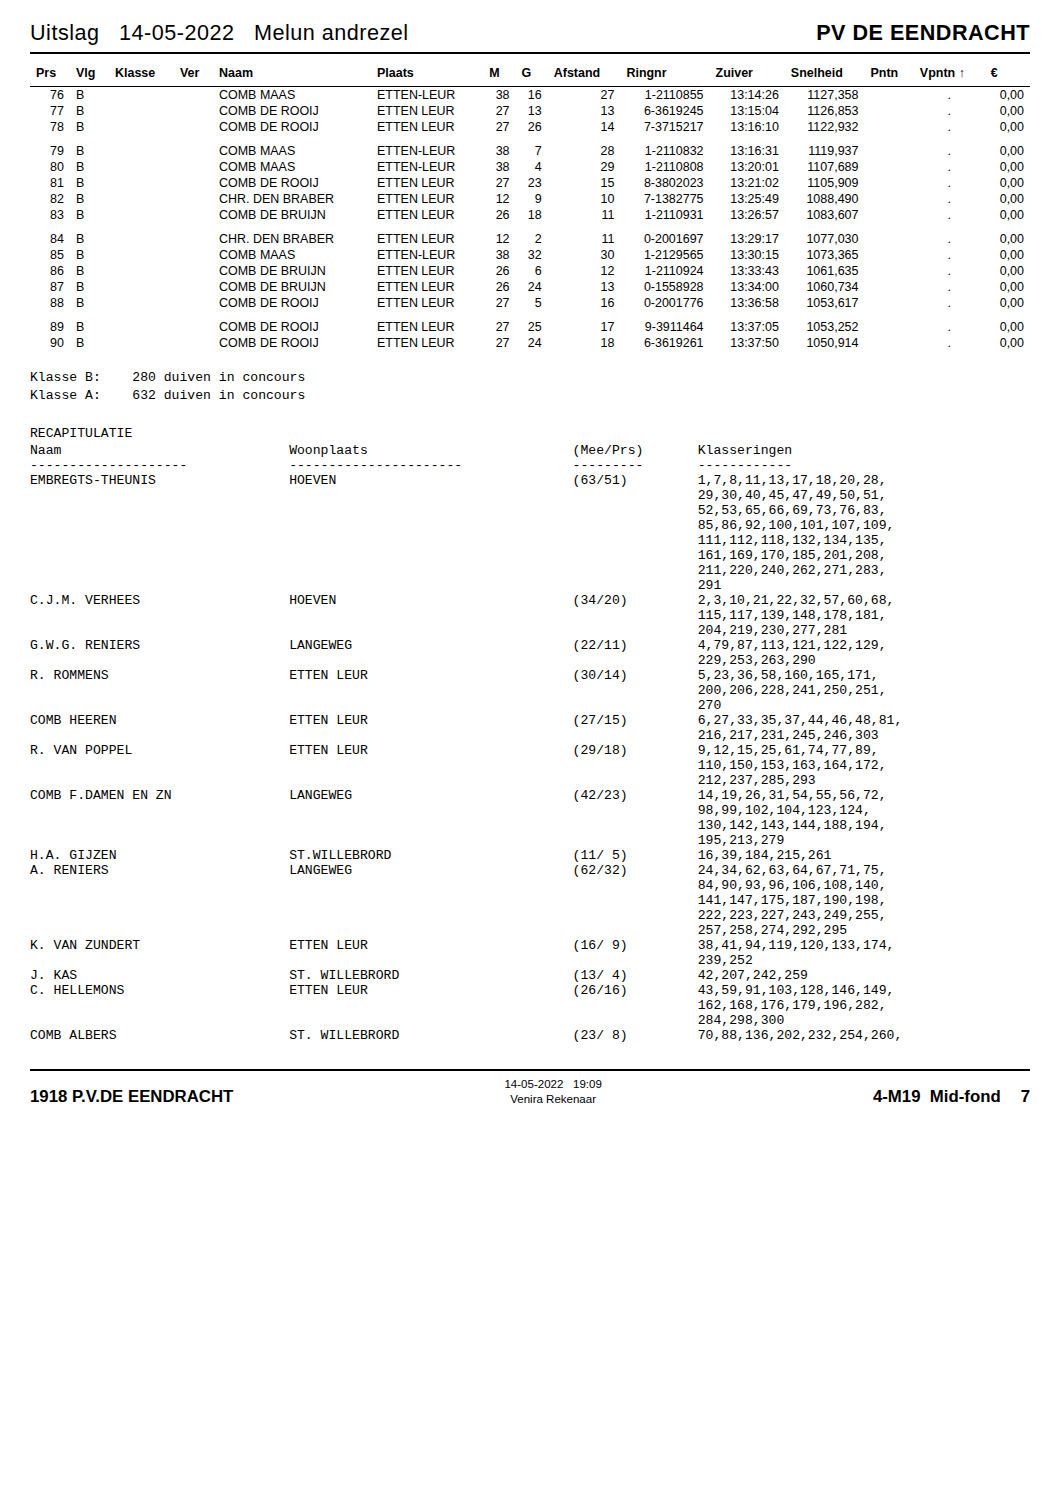Uitslag 14-05-2022 Melun andrezel
PV DE EENDRACHT
| Prs | Vlg | Klasse | Ver | Naam | Plaats | M | G | Afstand | Ringnr | Zuiver | Snelheid | Pntn | Vpntn ↑ | € |
| --- | --- | --- | --- | --- | --- | --- | --- | --- | --- | --- | --- | --- | --- | --- |
| 76 | B | | | COMB MAAS | ETTEN-LEUR | 38 | 16 | 27 | 1-2110855 | 13:14:26 | 1127,358 | | . | 0,00 |
| 77 | B | | | COMB DE ROOIJ | ETTEN LEUR | 27 | 13 | 13 | 6-3619245 | 13:15:04 | 1126,853 | | . | 0,00 |
| 78 | B | | | COMB DE ROOIJ | ETTEN LEUR | 27 | 26 | 14 | 7-3715217 | 13:16:10 | 1122,932 | | . | 0,00 |
| 79 | B | | | COMB MAAS | ETTEN-LEUR | 38 | 7 | 28 | 1-2110832 | 13:16:31 | 1119,937 | | . | 0,00 |
| 80 | B | | | COMB MAAS | ETTEN-LEUR | 38 | 4 | 29 | 1-2110808 | 13:20:01 | 1107,689 | | . | 0,00 |
| 81 | B | | | COMB DE ROOIJ | ETTEN LEUR | 27 | 23 | 15 | 8-3802023 | 13:21:02 | 1105,909 | | . | 0,00 |
| 82 | B | | | CHR. DEN BRABER | ETTEN LEUR | 12 | 9 | 10 | 7-1382775 | 13:25:49 | 1088,490 | | . | 0,00 |
| 83 | B | | | COMB DE BRUIJN | ETTEN LEUR | 26 | 18 | 11 | 1-2110931 | 13:26:57 | 1083,607 | | . | 0,00 |
| 84 | B | | | CHR. DEN BRABER | ETTEN LEUR | 12 | 2 | 11 | 0-2001697 | 13:29:17 | 1077,030 | | . | 0,00 |
| 85 | B | | | COMB MAAS | ETTEN-LEUR | 38 | 32 | 30 | 1-2129565 | 13:30:15 | 1073,365 | | . | 0,00 |
| 86 | B | | | COMB DE BRUIJN | ETTEN LEUR | 26 | 6 | 12 | 1-2110924 | 13:33:43 | 1061,635 | | . | 0,00 |
| 87 | B | | | COMB DE BRUIJN | ETTEN LEUR | 26 | 24 | 13 | 0-1558928 | 13:34:00 | 1060,734 | | . | 0,00 |
| 88 | B | | | COMB DE ROOIJ | ETTEN LEUR | 27 | 5 | 16 | 0-2001776 | 13:36:58 | 1053,617 | | . | 0,00 |
| 89 | B | | | COMB DE ROOIJ | ETTEN LEUR | 27 | 25 | 17 | 9-3911464 | 13:37:05 | 1053,252 | | . | 0,00 |
| 90 | B | | | COMB DE ROOIJ | ETTEN LEUR | 27 | 24 | 18 | 6-3619261 | 13:37:50 | 1050,914 | | . | 0,00 |
Klasse B: 280 duiven in concours
Klasse A: 632 duiven in concours
RECAPITULATIE
| Naam | Woonplaats | (Mee/Prs) | Klasseringen |
| --- | --- | --- | --- |
| -------------------- | ---------------------- | --------- | ------------ |
| EMBREGTS-THEUNIS | HOEVEN | (63/51) | 1,7,8,11,13,17,18,20,28, 29,30,40,45,47,49,50,51, 52,53,65,66,69,73,76,83, 85,86,92,100,101,107,109, 111,112,118,132,134,135, 161,169,170,185,201,208, 211,220,240,262,271,283, 291 |
| C.J.M. VERHEES | HOEVEN | (34/20) | 2,3,10,21,22,32,57,60,68, 115,117,139,148,178,181, 204,219,230,277,281 |
| G.W.G. RENIERS | LANGEWEG | (22/11) | 4,79,87,113,121,122,129, 229,253,263,290 |
| R. ROMMENS | ETTEN LEUR | (30/14) | 5,23,36,58,160,165,171, 200,206,228,241,250,251, 270 |
| COMB HEEREN | ETTEN LEUR | (27/15) | 6,27,33,35,37,44,46,48,81, 216,217,231,245,246,303 |
| R. VAN POPPEL | ETTEN LEUR | (29/18) | 9,12,15,25,61,74,77,89, 110,150,153,163,164,172, 212,237,285,293 |
| COMB F.DAMEN EN ZN | LANGEWEG | (42/23) | 14,19,26,31,54,55,56,72, 98,99,102,104,123,124, 130,142,143,144,188,194, 195,213,279 |
| H.A. GIJZEN | ST.WILLEBRORD | (11/ 5) | 16,39,184,215,261 |
| A. RENIERS | LANGEWEG | (62/32) | 24,34,62,63,64,67,71,75, 84,90,93,96,106,108,140, 141,147,175,187,190,198, 222,223,227,243,249,255, 257,258,274,292,295 |
| K. VAN ZUNDERT | ETTEN LEUR | (16/ 9) | 38,41,94,119,120,133,174, 239,252 |
| J. KAS | ST. WILLEBRORD | (13/ 4) | 42,207,242,259 |
| C. HELLEMONS | ETTEN LEUR | (26/16) | 43,59,91,103,128,146,149, 162,168,176,179,196,282, 284,298,300 |
| COMB ALBERS | ST. WILLEBRORD | (23/ 8) | 70,88,136,202,232,254,260, |
1918 P.V.DE EENDRACHT
14-05-2022 19:09
Venira Rekenaar
4-M19 Mid-fond7